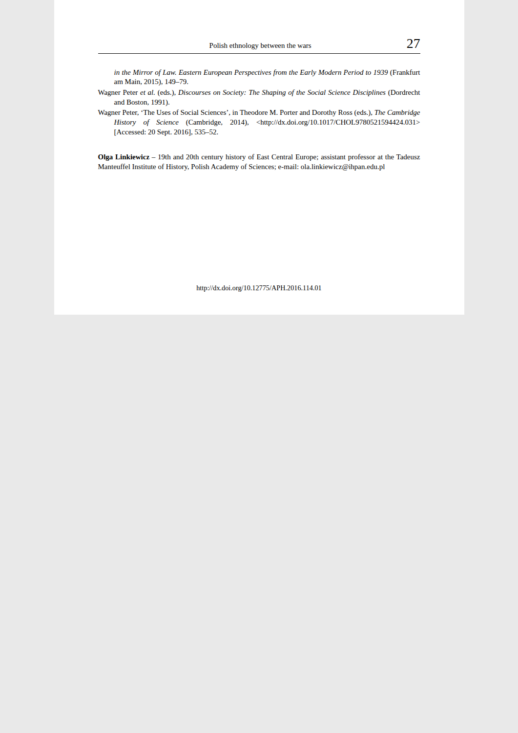Polish ethnology between the wars
27
in the Mirror of Law. Eastern European Perspectives from the Early Modern Period to 1939 (Frankfurt am Main, 2015), 149–79.
Wagner Peter et al. (eds.), Discourses on Society: The Shaping of the Social Science Disciplines (Dordrecht and Boston, 1991).
Wagner Peter, ‘The Uses of Social Sciences’, in Theodore M. Porter and Dorothy Ross (eds.), The Cambridge History of Science (Cambridge, 2014), <http://dx.doi.org/10.1017/CHOL9780521594424.031> [Accessed: 20 Sept. 2016], 535–52.
Olga Linkiewicz – 19th and 20th century history of East Central Europe; assistant professor at the Tadeusz Manteuffel Institute of History, Polish Academy of Sciences; e-mail: ola.linkiewicz@ihpan.edu.pl
http://dx.doi.org/10.12775/APH.2016.114.01